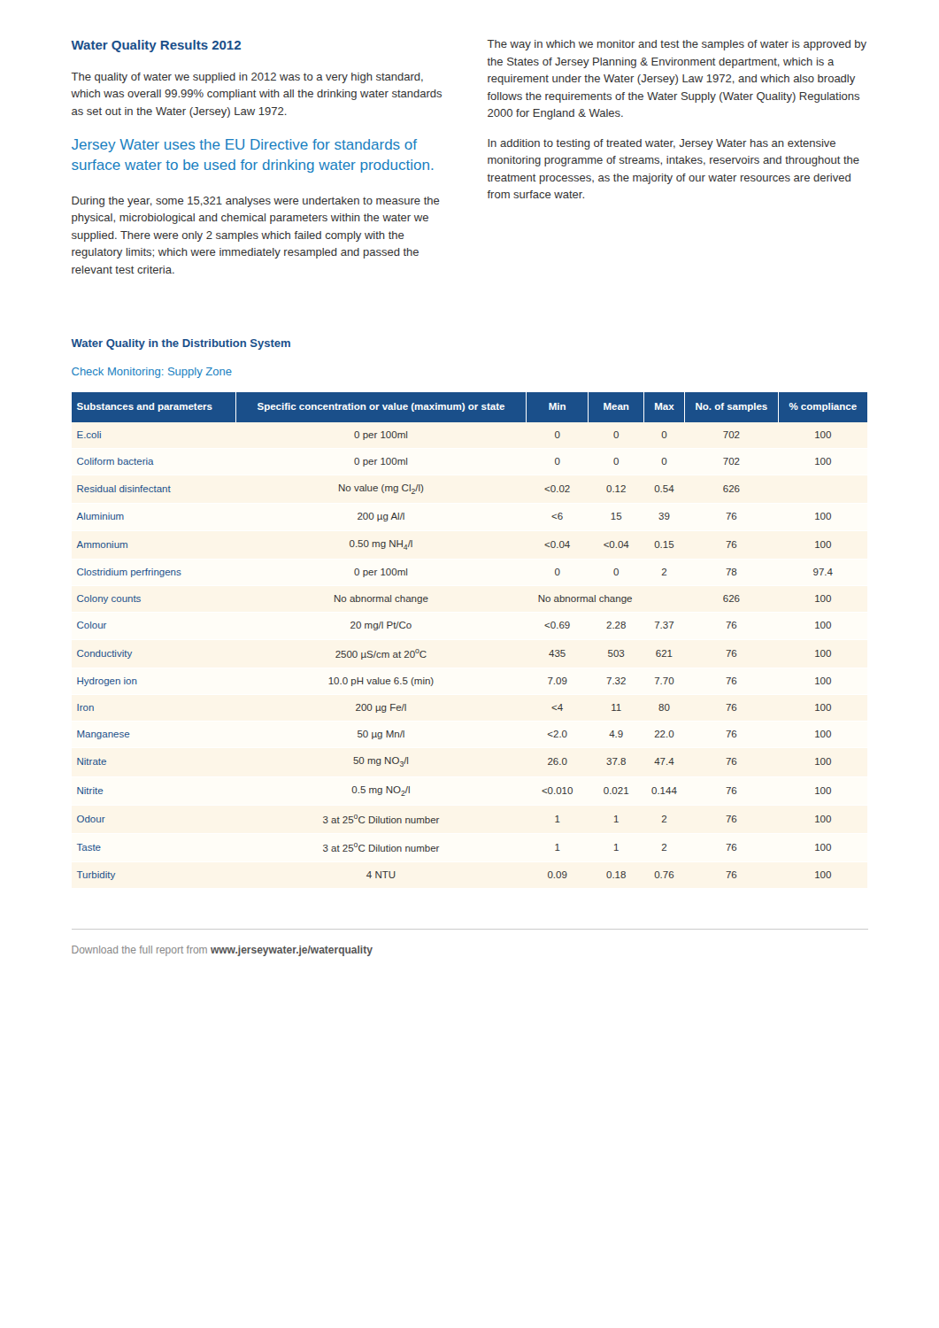Water Quality Results 2012
The quality of water we supplied in 2012 was to a very high standard, which was overall 99.99% compliant with all the drinking water standards as set out in the Water (Jersey) Law 1972.
Jersey Water uses the EU Directive for standards of surface water to be used for drinking water production.
During the year, some 15,321 analyses were undertaken to measure the physical, microbiological and chemical parameters within the water we supplied. There were only 2 samples which failed comply with the regulatory limits; which were immediately resampled and passed the relevant test criteria.
The way in which we monitor and test the samples of water is approved by the States of Jersey Planning & Environment department, which is a requirement under the Water (Jersey) Law 1972, and which also broadly follows the requirements of the Water Supply (Water Quality) Regulations 2000 for England & Wales.
In addition to testing of treated water, Jersey Water has an extensive monitoring programme of streams, intakes, reservoirs and throughout the treatment processes, as the majority of our water resources are derived from surface water.
Water Quality in the Distribution System
Check Monitoring: Supply Zone
| Substances and parameters | Specific concentration or value (maximum) or state | Min | Mean | Max | No. of samples | % compliance |
| --- | --- | --- | --- | --- | --- | --- |
| E.coli | 0 per 100ml | 0 | 0 | 0 | 702 | 100 |
| Coliform bacteria | 0 per 100ml | 0 | 0 | 0 | 702 | 100 |
| Residual disinfectant | No value (mg Cl 2 /l) | <0.02 | 0.12 | 0.54 | 626 | |
| Aluminium | 200 µg Al/l | <6 | 15 | 39 | 76 | 100 |
| Ammonium | 0.50 mg NH 4 /l | <0.04 | <0.04 | 0.15 | 76 | 100 |
| Clostridium perfringens | 0 per 100ml | 0 | 0 | 2 | 78 | 97.4 |
| Colony counts | No abnormal change | No abnormal change | | 626 | 100 |
| Colour | 20 mg/l Pt/Co | <0.69 | 2.28 | 7.37 | 76 | 100 |
| Conductivity | 2500 µS/cm at 20 o C | 435 | 503 | 621 | 76 | 100 |
| Hydrogen ion | 10.0 pH value 6.5 (min) | 7.09 | 7.32 | 7.70 | 76 | 100 |
| Iron | 200 µg Fe/l | <4 | 11 | 80 | 76 | 100 |
| Manganese | 50 µg Mn/l | <2.0 | 4.9 | 22.0 | 76 | 100 |
| Nitrate | 50 mg NO 3 /l | 26.0 | 37.8 | 47.4 | 76 | 100 |
| Nitrite | 0.5 mg NO 2 /l | <0.010 | 0.021 | 0.144 | 76 | 100 |
| Odour | 3 at 25 o C Dilution number | 1 | 1 | 2 | 76 | 100 |
| Taste | 3 at 25 o C Dilution number | 1 | 1 | 2 | 76 | 100 |
| Turbidity | 4 NTU | 0.09 | 0.18 | 0.76 | 76 | 100 |
Download the full report from www.jerseywater.je/waterquality